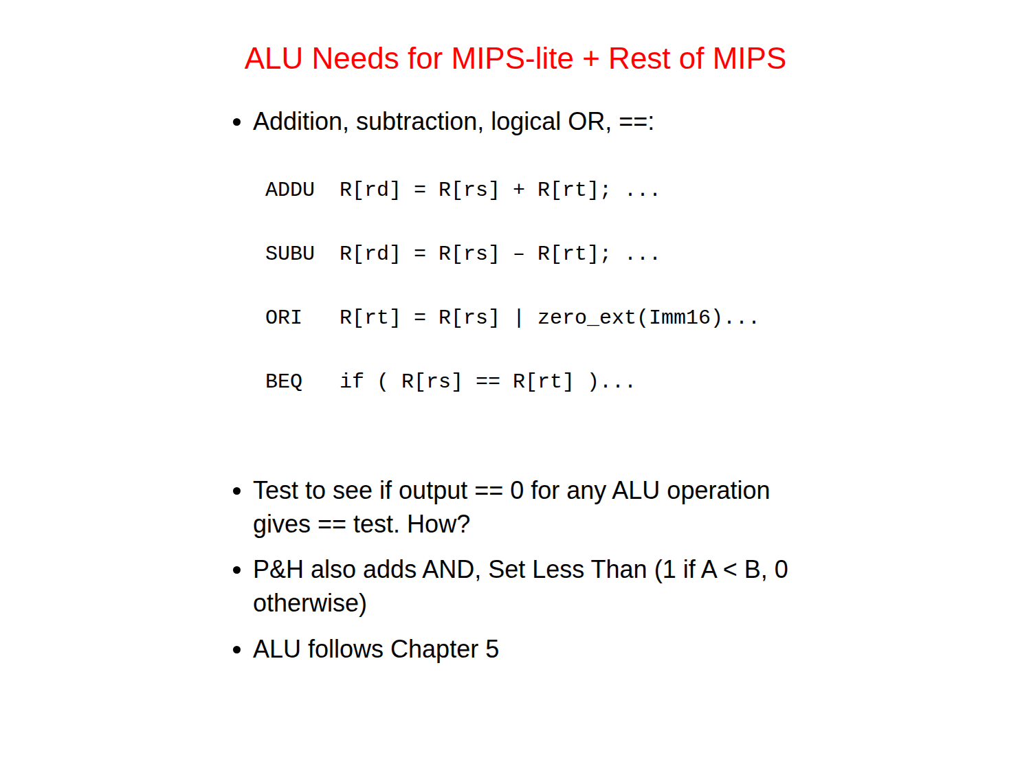ALU Needs for MIPS-lite + Rest of MIPS
Addition, subtraction, logical OR, ==:
ADDU R[rd] = R[rs] + R[rt]; ...
SUBU R[rd] = R[rs] – R[rt]; ...
ORI R[rt] = R[rs] | zero_ext(Imm16)...
BEQ if ( R[rs] == R[rt] )...
Test to see if output == 0 for any ALU operation gives == test. How?
P&H also adds AND, Set Less Than (1 if A < B, 0 otherwise)
ALU follows Chapter 5